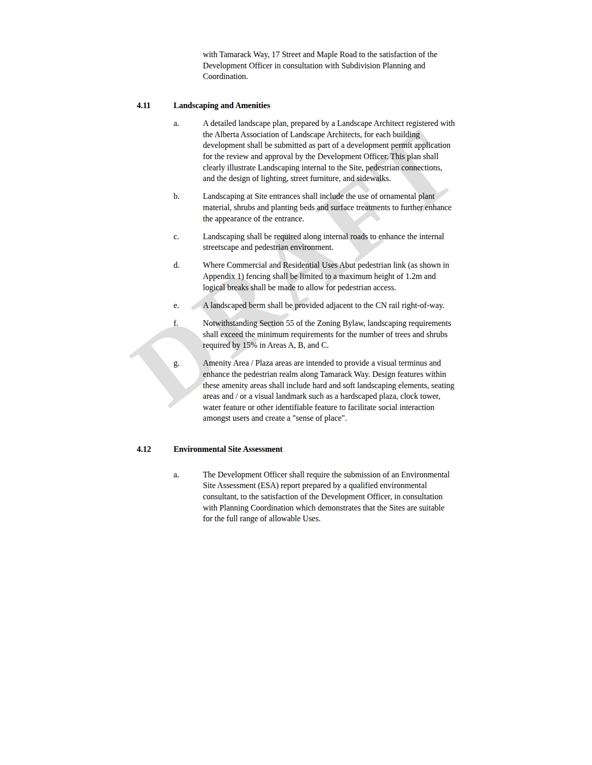DRAFT
with Tamarack Way, 17 Street and Maple Road to the satisfaction of the Development Officer in consultation with Subdivision Planning and Coordination.
4.11 Landscaping and Amenities
a. A detailed landscape plan, prepared by a Landscape Architect registered with the Alberta Association of Landscape Architects, for each building development shall be submitted as part of a development permit application for the review and approval by the Development Officer. This plan shall clearly illustrate Landscaping internal to the Site, pedestrian connections, and the design of lighting, street furniture, and sidewalks.
b. Landscaping at Site entrances shall include the use of ornamental plant material, shrubs and planting beds and surface treatments to further enhance the appearance of the entrance.
c. Landscaping shall be required along internal roads to enhance the internal streetscape and pedestrian environment.
d. Where Commercial and Residential Uses Abut pedestrian link (as shown in Appendix 1) fencing shall be limited to a maximum height of 1.2m and logical breaks shall be made to allow for pedestrian access.
e. A landscaped berm shall be provided adjacent to the CN rail right-of-way.
f. Notwithstanding Section 55 of the Zoning Bylaw, landscaping requirements shall exceed the minimum requirements for the number of trees and shrubs required by 15% in Areas A, B, and C.
g. Amenity Area / Plaza areas are intended to provide a visual terminus and enhance the pedestrian realm along Tamarack Way. Design features within these amenity areas shall include hard and soft landscaping elements, seating areas and / or a visual landmark such as a hardscaped plaza, clock tower, water feature or other identifiable feature to facilitate social interaction amongst users and create a "sense of place".
4.12 Environmental Site Assessment
a. The Development Officer shall require the submission of an Environmental Site Assessment (ESA) report prepared by a qualified environmental consultant, to the satisfaction of the Development Officer, in consultation with Planning Coordination which demonstrates that the Sites are suitable for the full range of allowable Uses.